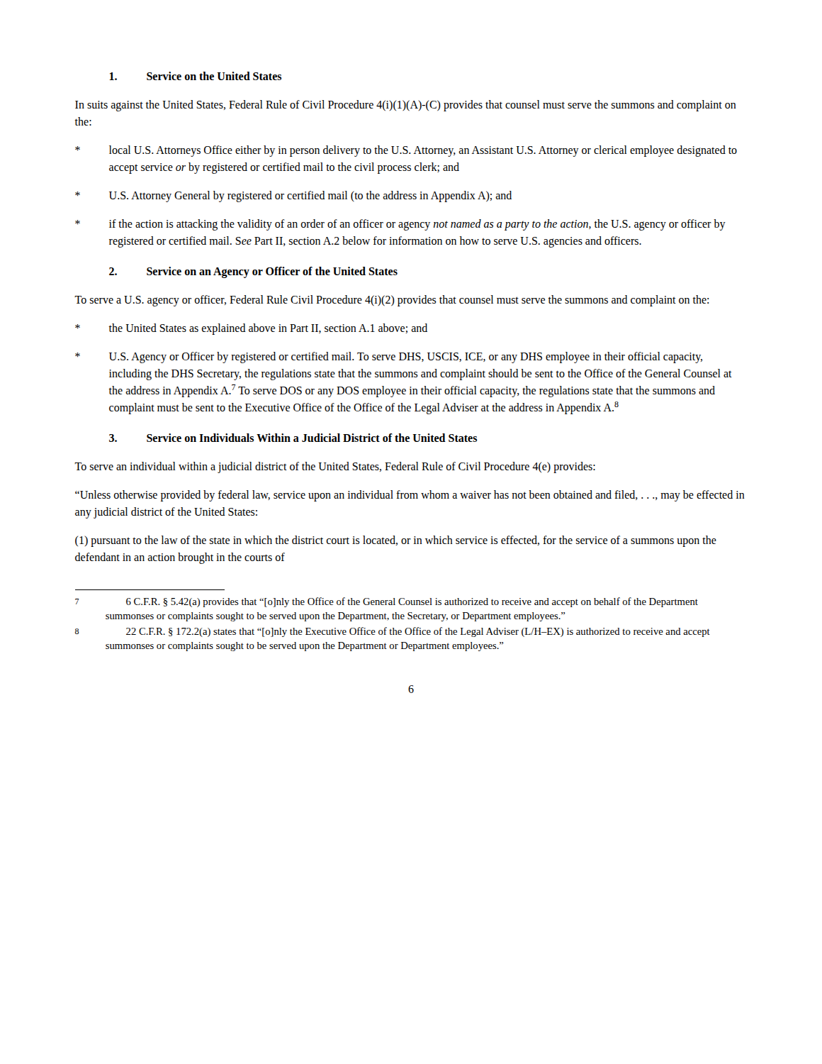1. Service on the United States
In suits against the United States, Federal Rule of Civil Procedure 4(i)(1)(A)-(C) provides that counsel must serve the summons and complaint on the:
*
local U.S. Attorneys Office either by in person delivery to the U.S. Attorney, an Assistant U.S. Attorney or clerical employee designated to accept service or by registered or certified mail to the civil process clerk; and
*
U.S. Attorney General by registered or certified mail (to the address in Appendix A); and
*
if the action is attacking the validity of an order of an officer or agency not named as a party to the action, the U.S. agency or officer by registered or certified mail. See Part II, section A.2 below for information on how to serve U.S. agencies and officers.
2. Service on an Agency or Officer of the United States
To serve a U.S. agency or officer, Federal Rule Civil Procedure 4(i)(2) provides that counsel must serve the summons and complaint on the:
*
the United States as explained above in Part II, section A.1 above; and
*
U.S. Agency or Officer by registered or certified mail. To serve DHS, USCIS, ICE, or any DHS employee in their official capacity, including the DHS Secretary, the regulations state that the summons and complaint should be sent to the Office of the General Counsel at the address in Appendix A.7 To serve DOS or any DOS employee in their official capacity, the regulations state that the summons and complaint must be sent to the Executive Office of the Office of the Legal Adviser at the address in Appendix A.8
3. Service on Individuals Within a Judicial District of the United States
To serve an individual within a judicial district of the United States, Federal Rule of Civil Procedure 4(e) provides:
“Unless otherwise provided by federal law, service upon an individual from whom a waiver has not been obtained and filed, . . ., may be effected in any judicial district of the United States:
(1) pursuant to the law of the state in which the district court is located, or in which service is effected, for the service of a summons upon the defendant in an action brought in the courts of
7
6 C.F.R. § 5.42(a) provides that “[o]nly the Office of the General Counsel is authorized to receive and accept on behalf of the Department summonses or complaints sought to be served upon the Department, the Secretary, or Department employees.”
8
22 C.F.R. § 172.2(a) states that “[o]nly the Executive Office of the Office of the Legal Adviser (L/H–EX) is authorized to receive and accept summonses or complaints sought to be served upon the Department or Department employees.”
6